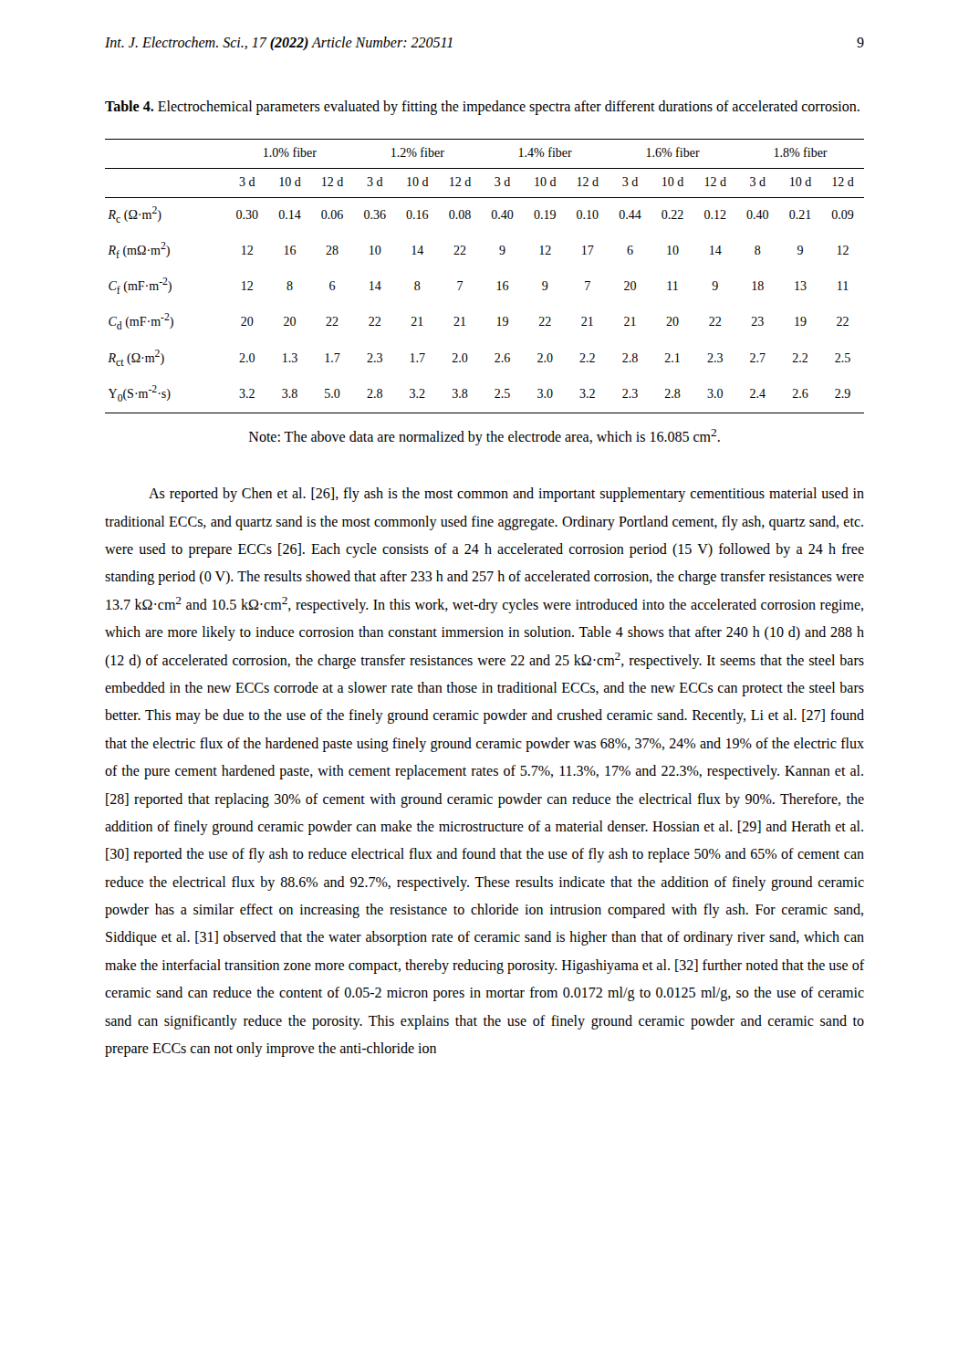Int. J. Electrochem. Sci., 17 (2022) Article Number: 220511
9
Table 4. Electrochemical parameters evaluated by fitting the impedance spectra after different durations of accelerated corrosion.
| | 1.0% fiber | 1.2% fiber | 1.4% fiber | 1.6% fiber | 1.8% fiber |
| --- | --- | --- | --- | --- | --- |
| | 3 d | 10 d | 12 d | 3 d | 10 d | 12 d | 3 d | 10 d | 12 d | 3 d | 10 d | 12 d | 3 d | 10 d | 12 d |
| R c (Ω·m 2 ) | 0.30 | 0.14 | 0.06 | 0.36 | 0.16 | 0.08 | 0.40 | 0.19 | 0.10 | 0.44 | 0.22 | 0.12 | 0.40 | 0.21 | 0.09 |
| R f (mΩ·m 2 ) | 12 | 16 | 28 | 10 | 14 | 22 | 9 | 12 | 17 | 6 | 10 | 14 | 8 | 9 | 12 |
| C f (mF·m -2 ) | 12 | 8 | 6 | 14 | 8 | 7 | 16 | 9 | 7 | 20 | 11 | 9 | 18 | 13 | 11 |
| C d (mF·m -2 ) | 20 | 20 | 22 | 22 | 21 | 21 | 19 | 22 | 21 | 21 | 20 | 22 | 23 | 19 | 22 |
| R ct (Ω·m 2 ) | 2.0 | 1.3 | 1.7 | 2.3 | 1.7 | 2.0 | 2.6 | 2.0 | 2.2 | 2.8 | 2.1 | 2.3 | 2.7 | 2.2 | 2.5 |
| Y 0 (S·m -2 ·s) | 3.2 | 3.8 | 5.0 | 2.8 | 3.2 | 3.8 | 2.5 | 3.0 | 3.2 | 2.3 | 2.8 | 3.0 | 2.4 | 2.6 | 2.9 |
Note: The above data are normalized by the electrode area, which is 16.085 cm2.
As reported by Chen et al. [26], fly ash is the most common and important supplementary cementitious material used in traditional ECCs, and quartz sand is the most commonly used fine aggregate. Ordinary Portland cement, fly ash, quartz sand, etc. were used to prepare ECCs [26]. Each cycle consists of a 24 h accelerated corrosion period (15 V) followed by a 24 h free standing period (0 V). The results showed that after 233 h and 257 h of accelerated corrosion, the charge transfer resistances were 13.7 kΩ·cm2 and 10.5 kΩ·cm2, respectively. In this work, wet-dry cycles were introduced into the accelerated corrosion regime, which are more likely to induce corrosion than constant immersion in solution. Table 4 shows that after 240 h (10 d) and 288 h (12 d) of accelerated corrosion, the charge transfer resistances were 22 and 25 kΩ·cm2, respectively. It seems that the steel bars embedded in the new ECCs corrode at a slower rate than those in traditional ECCs, and the new ECCs can protect the steel bars better. This may be due to the use of the finely ground ceramic powder and crushed ceramic sand. Recently, Li et al. [27] found that the electric flux of the hardened paste using finely ground ceramic powder was 68%, 37%, 24% and 19% of the electric flux of the pure cement hardened paste, with cement replacement rates of 5.7%, 11.3%, 17% and 22.3%, respectively. Kannan et al. [28] reported that replacing 30% of cement with ground ceramic powder can reduce the electrical flux by 90%. Therefore, the addition of finely ground ceramic powder can make the microstructure of a material denser. Hossian et al. [29] and Herath et al. [30] reported the use of fly ash to reduce electrical flux and found that the use of fly ash to replace 50% and 65% of cement can reduce the electrical flux by 88.6% and 92.7%, respectively. These results indicate that the addition of finely ground ceramic powder has a similar effect on increasing the resistance to chloride ion intrusion compared with fly ash. For ceramic sand, Siddique et al. [31] observed that the water absorption rate of ceramic sand is higher than that of ordinary river sand, which can make the interfacial transition zone more compact, thereby reducing porosity. Higashiyama et al. [32] further noted that the use of ceramic sand can reduce the content of 0.05-2 micron pores in mortar from 0.0172 ml/g to 0.0125 ml/g, so the use of ceramic sand can significantly reduce the porosity. This explains that the use of finely ground ceramic powder and ceramic sand to prepare ECCs can not only improve the anti-chloride ion